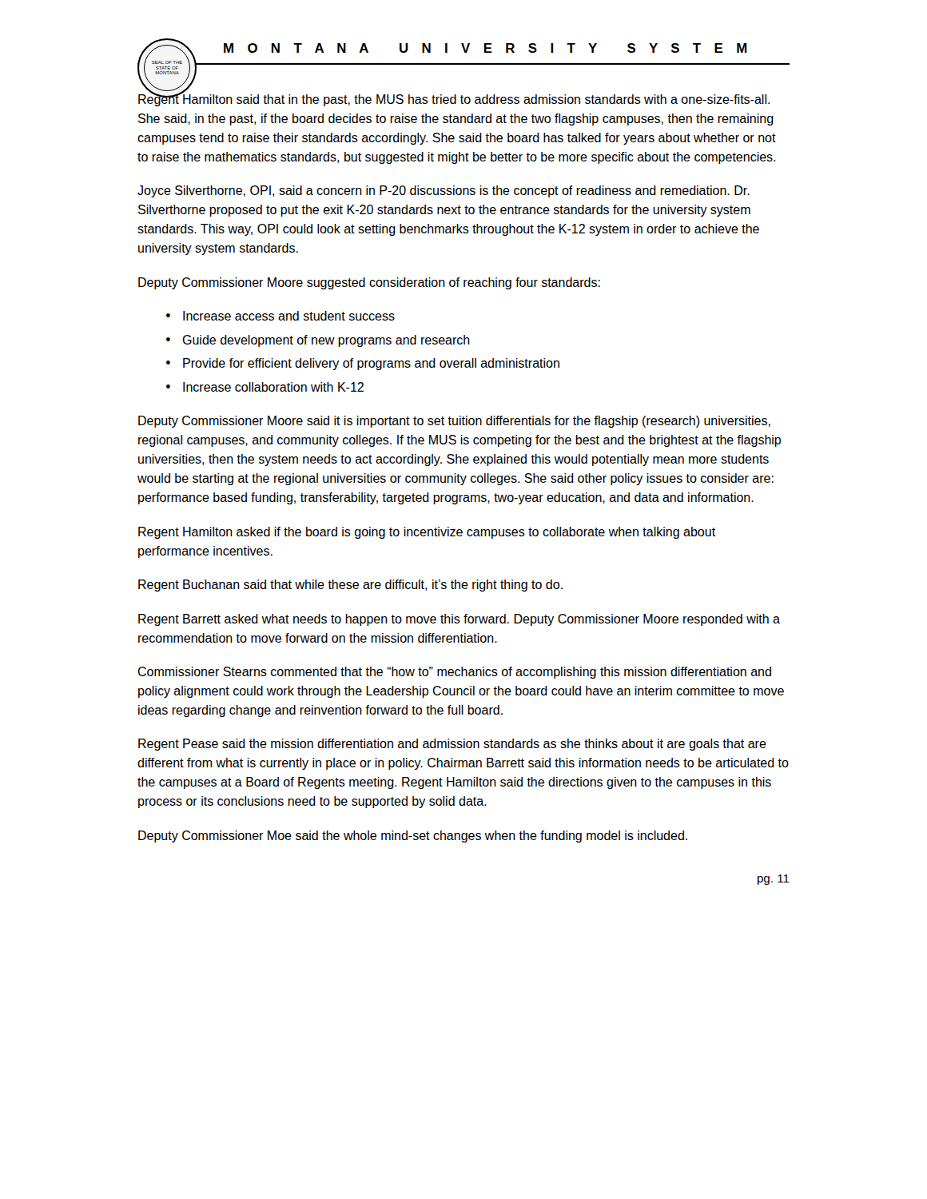SEAL OF THE STATE OF MONTANA
M O N T A N A U N I V E R S I T Y S Y S T E M
Regent Hamilton said that in the past, the MUS has tried to address admission standards with a one-size-fits-all. She said, in the past, if the board decides to raise the standard at the two flagship campuses, then the remaining campuses tend to raise their standards accordingly. She said the board has talked for years about whether or not to raise the mathematics standards, but suggested it might be better to be more specific about the competencies.
Joyce Silverthorne, OPI, said a concern in P-20 discussions is the concept of readiness and remediation. Dr. Silverthorne proposed to put the exit K-20 standards next to the entrance standards for the university system standards. This way, OPI could look at setting benchmarks throughout the K-12 system in order to achieve the university system standards.
Deputy Commissioner Moore suggested consideration of reaching four standards:
Increase access and student success
Guide development of new programs and research
Provide for efficient delivery of programs and overall administration
Increase collaboration with K-12
Deputy Commissioner Moore said it is important to set tuition differentials for the flagship (research) universities, regional campuses, and community colleges. If the MUS is competing for the best and the brightest at the flagship universities, then the system needs to act accordingly. She explained this would potentially mean more students would be starting at the regional universities or community colleges. She said other policy issues to consider are: performance based funding, transferability, targeted programs, two-year education, and data and information.
Regent Hamilton asked if the board is going to incentivize campuses to collaborate when talking about performance incentives.
Regent Buchanan said that while these are difficult, it’s the right thing to do.
Regent Barrett asked what needs to happen to move this forward. Deputy Commissioner Moore responded with a recommendation to move forward on the mission differentiation.
Commissioner Stearns commented that the “how to” mechanics of accomplishing this mission differentiation and policy alignment could work through the Leadership Council or the board could have an interim committee to move ideas regarding change and reinvention forward to the full board.
Regent Pease said the mission differentiation and admission standards as she thinks about it are goals that are different from what is currently in place or in policy. Chairman Barrett said this information needs to be articulated to the campuses at a Board of Regents meeting. Regent Hamilton said the directions given to the campuses in this process or its conclusions need to be supported by solid data.
Deputy Commissioner Moe said the whole mind-set changes when the funding model is included.
pg. 11